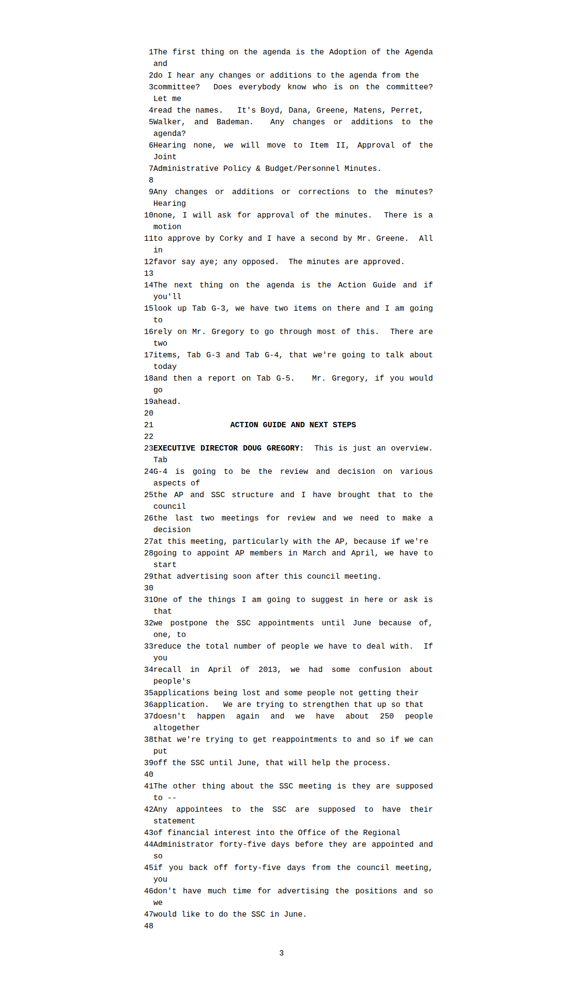| 1 | The first thing on the agenda is the Adoption of the Agenda and |
| 2 | do I hear any changes or additions to the agenda from the |
| 3 | committee? Does everybody know who is on the committee? Let me |
| 4 | read the names. It's Boyd, Dana, Greene, Matens, Perret, |
| 5 | Walker, and Bademan. Any changes or additions to the agenda? |
| 6 | Hearing none, we will move to Item II, Approval of the Joint |
| 7 | Administrative Policy & Budget/Personnel Minutes. |
| 8 | |
| 9 | Any changes or additions or corrections to the minutes? Hearing |
| 10 | none, I will ask for approval of the minutes. There is a motion |
| 11 | to approve by Corky and I have a second by Mr. Greene. All in |
| 12 | favor say aye; any opposed. The minutes are approved. |
| 13 | |
| 14 | The next thing on the agenda is the Action Guide and if you'll |
| 15 | look up Tab G-3, we have two items on there and I am going to |
| 16 | rely on Mr. Gregory to go through most of this. There are two |
| 17 | items, Tab G-3 and Tab G-4, that we're going to talk about today |
| 18 | and then a report on Tab G-5. Mr. Gregory, if you would go |
| 19 | ahead. |
| 20 | |
| 21 | ACTION GUIDE AND NEXT STEPS |
| 22 | |
| 23 | EXECUTIVE DIRECTOR DOUG GREGORY: This is just an overview. Tab |
| 24 | G-4 is going to be the review and decision on various aspects of |
| 25 | the AP and SSC structure and I have brought that to the council |
| 26 | the last two meetings for review and we need to make a decision |
| 27 | at this meeting, particularly with the AP, because if we're |
| 28 | going to appoint AP members in March and April, we have to start |
| 29 | that advertising soon after this council meeting. |
| 30 | |
| 31 | One of the things I am going to suggest in here or ask is that |
| 32 | we postpone the SSC appointments until June because of, one, to |
| 33 | reduce the total number of people we have to deal with. If you |
| 34 | recall in April of 2013, we had some confusion about people's |
| 35 | applications being lost and some people not getting their |
| 36 | application. We are trying to strengthen that up so that |
| 37 | doesn't happen again and we have about 250 people altogether |
| 38 | that we're trying to get reappointments to and so if we can put |
| 39 | off the SSC until June, that will help the process. |
| 40 | |
| 41 | The other thing about the SSC meeting is they are supposed to -- |
| 42 | Any appointees to the SSC are supposed to have their statement |
| 43 | of financial interest into the Office of the Regional |
| 44 | Administrator forty-five days before they are appointed and so |
| 45 | if you back off forty-five days from the council meeting, you |
| 46 | don't have much time for advertising the positions and so we |
| 47 | would like to do the SSC in June. |
| 48 | |
3